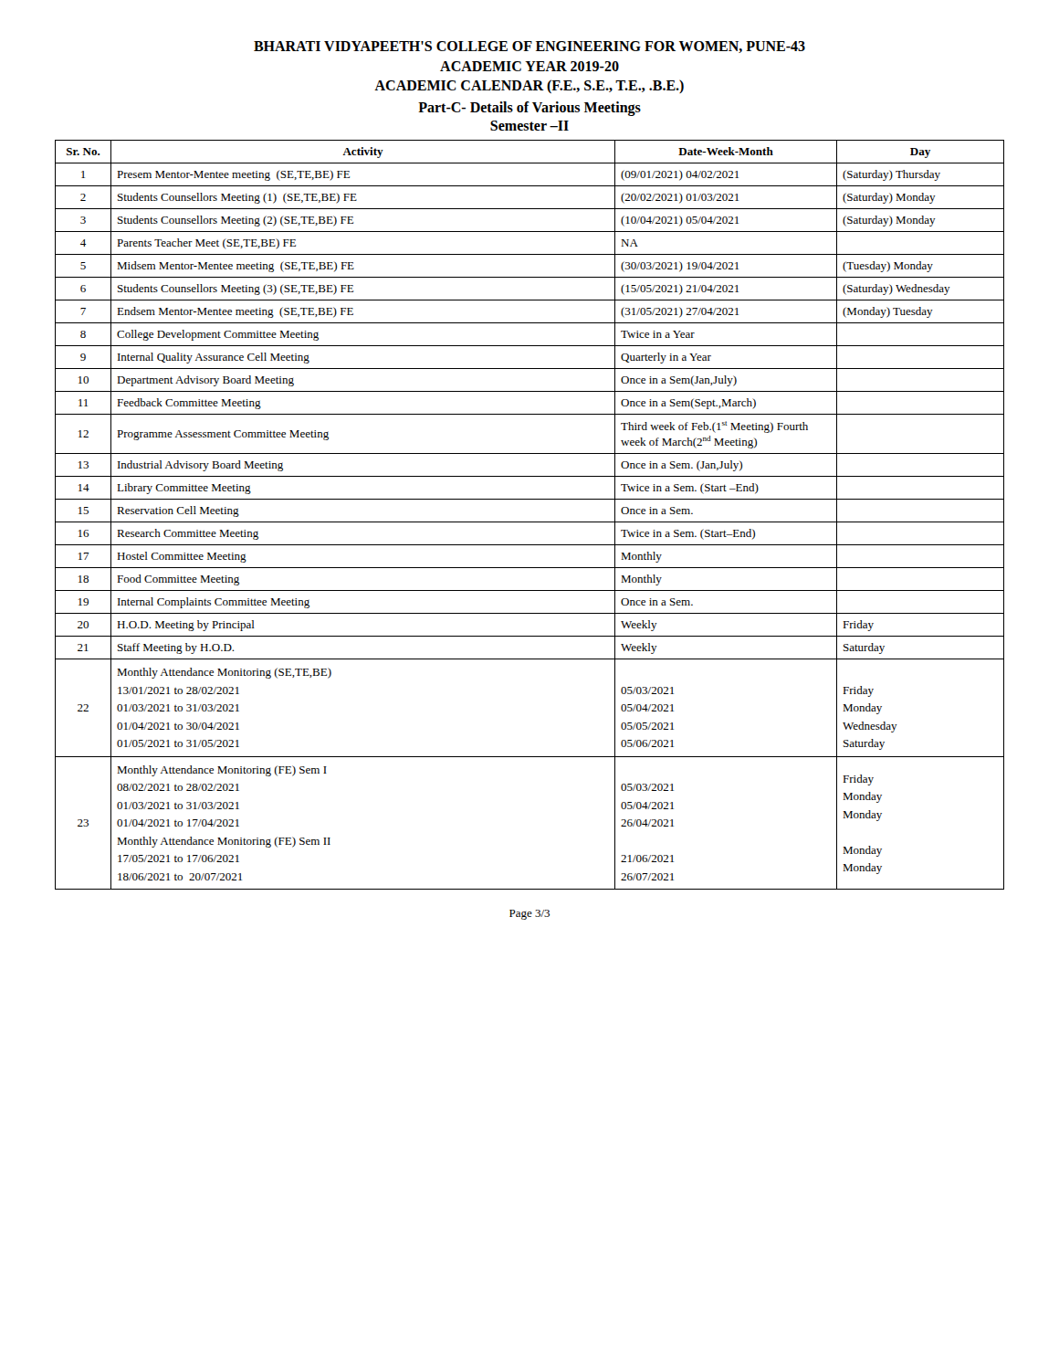BHARATI VIDYAPEETH'S COLLEGE OF ENGINEERING FOR WOMEN, PUNE-43 ACADEMIC YEAR 2019-20 ACADEMIC CALENDAR (F.E., S.E., T.E., .B.E.)
Part-C- Details of Various Meetings
Semester –II
| Sr. No. | Activity | Date-Week-Month | Day |
| --- | --- | --- | --- |
| 1 | Presem Mentor-Mentee meeting (SE,TE,BE) FE | (09/01/2021) 04/02/2021 | (Saturday) Thursday |
| 2 | Students Counsellors Meeting (1) (SE,TE,BE) FE | (20/02/2021) 01/03/2021 | (Saturday) Monday |
| 3 | Students Counsellors Meeting (2) (SE,TE,BE) FE | (10/04/2021) 05/04/2021 | (Saturday) Monday |
| 4 | Parents Teacher Meet (SE,TE,BE) FE | NA | |
| 5 | Midsem Mentor-Mentee meeting (SE,TE,BE) FE | (30/03/2021) 19/04/2021 | (Tuesday) Monday |
| 6 | Students Counsellors Meeting (3) (SE,TE,BE) FE | (15/05/2021) 21/04/2021 | (Saturday) Wednesday |
| 7 | Endsem Mentor-Mentee meeting (SE,TE,BE) FE | (31/05/2021) 27/04/2021 | (Monday) Tuesday |
| 8 | College Development Committee Meeting | Twice in a Year | |
| 9 | Internal Quality Assurance Cell Meeting | Quarterly in a Year | |
| 10 | Department Advisory Board Meeting | Once in a Sem(Jan,July) | |
| 11 | Feedback Committee Meeting | Once in a Sem(Sept.,March) | |
| 12 | Programme Assessment Committee Meeting | Third week of Feb.(1 st Meeting) Fourth week of March(2 nd Meeting) | |
| 13 | Industrial Advisory Board Meeting | Once in a Sem. (Jan,July) | |
| 14 | Library Committee Meeting | Twice in a Sem. (Start –End) | |
| 15 | Reservation Cell Meeting | Once in a Sem. | |
| 16 | Research Committee Meeting | Twice in a Sem. (Start–End) | |
| 17 | Hostel Committee Meeting | Monthly | |
| 18 | Food Committee Meeting | Monthly | |
| 19 | Internal Complaints Committee Meeting | Once in a Sem. | |
| 20 | H.O.D. Meeting by Principal | Weekly | Friday |
| 21 | Staff Meeting by H.O.D. | Weekly | Saturday |
| 22 | Monthly Attendance Monitoring (SE,TE,BE) 13/01/2021 to 28/02/2021 01/03/2021 to 31/03/2021 01/04/2021 to 30/04/2021 01/05/2021 to 31/05/2021 | 05/03/2021 05/04/2021 05/05/2021 05/06/2021 | Friday Monday Wednesday Saturday |
| 23 | Monthly Attendance Monitoring (FE) Sem I 08/02/2021 to 28/02/2021 01/03/2021 to 31/03/2021 01/04/2021 to 17/04/2021 Monthly Attendance Monitoring (FE) Sem II 17/05/2021 to 17/06/2021 18/06/2021 to 20/07/2021 | 05/03/2021 05/04/2021 26/04/2021 21/06/2021 26/07/2021 | Friday Monday Monday Monday Monday |
Page 3/3